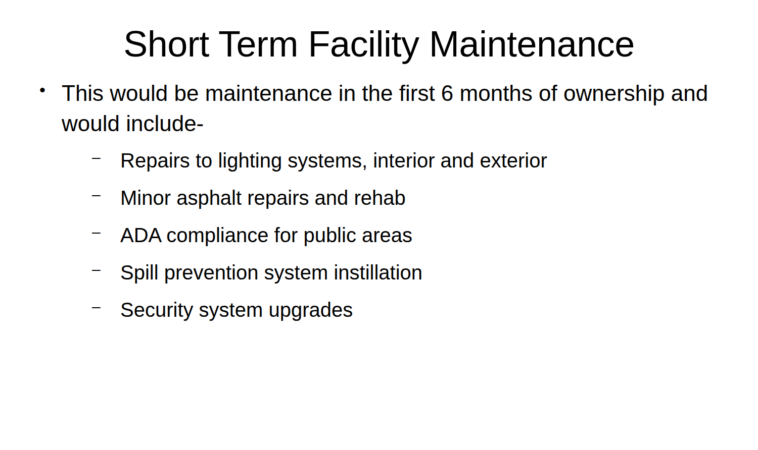Short Term Facility Maintenance
This would be maintenance in the first 6 months of ownership and would include-
Repairs to lighting systems, interior and exterior
Minor asphalt repairs and rehab
ADA compliance for public areas
Spill prevention system instillation
Security system upgrades